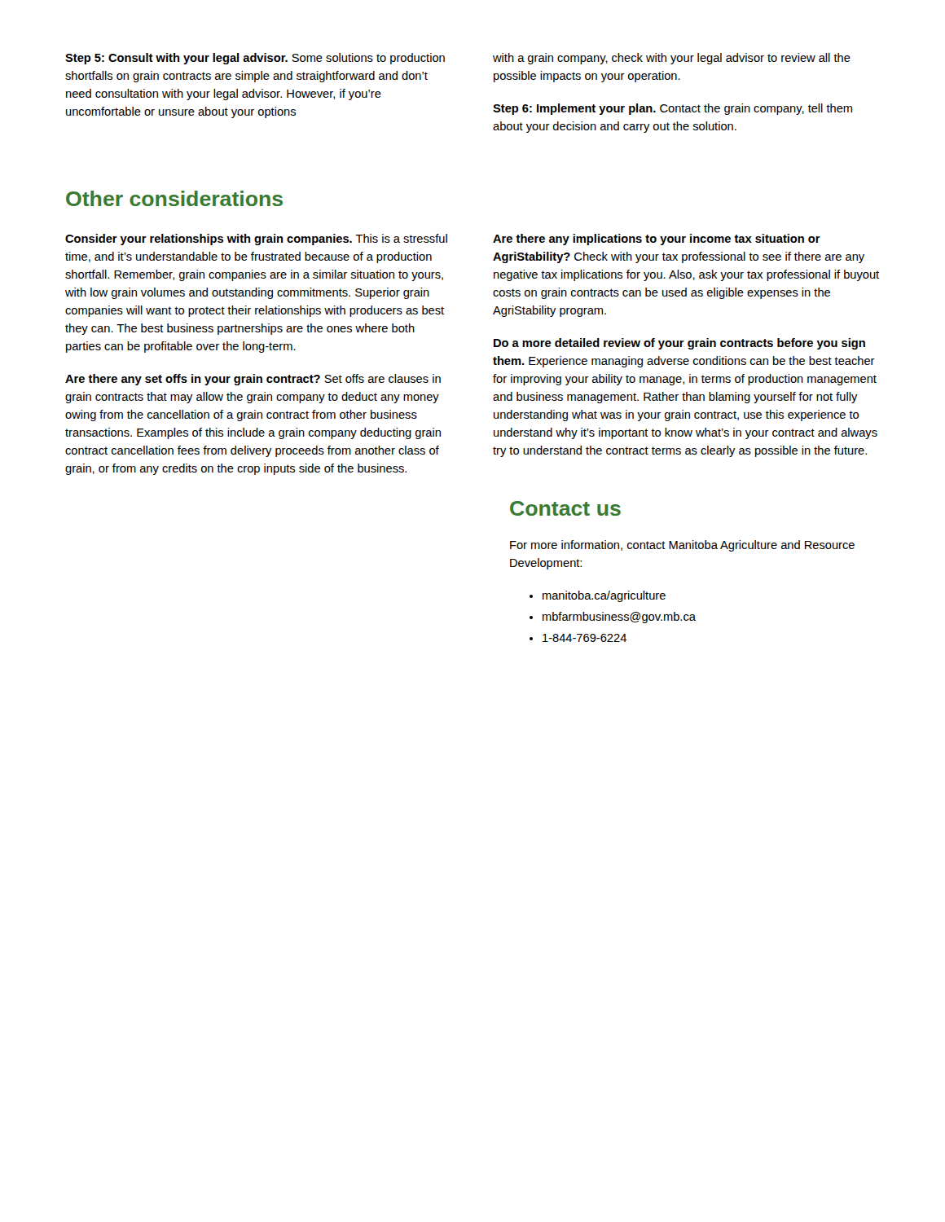Step 5: Consult with your legal advisor. Some solutions to production shortfalls on grain contracts are simple and straightforward and don’t need consultation with your legal advisor. However, if you’re uncomfortable or unsure about your options
with a grain company, check with your legal advisor to review all the possible impacts on your operation.
Step 6: Implement your plan. Contact the grain company, tell them about your decision and carry out the solution.
Other considerations
Consider your relationships with grain companies. This is a stressful time, and it’s understandable to be frustrated because of a production shortfall. Remember, grain companies are in a similar situation to yours, with low grain volumes and outstanding commitments. Superior grain companies will want to protect their relationships with producers as best they can. The best business partnerships are the ones where both parties can be profitable over the long-term.
Are there any set offs in your grain contract? Set offs are clauses in grain contracts that may allow the grain company to deduct any money owing from the cancellation of a grain contract from other business transactions. Examples of this include a grain company deducting grain contract cancellation fees from delivery proceeds from another class of grain, or from any credits on the crop inputs side of the business.
Are there any implications to your income tax situation or AgriStability? Check with your tax professional to see if there are any negative tax implications for you. Also, ask your tax professional if buyout costs on grain contracts can be used as eligible expenses in the AgriStability program.
Do a more detailed review of your grain contracts before you sign them. Experience managing adverse conditions can be the best teacher for improving your ability to manage, in terms of production management and business management. Rather than blaming yourself for not fully understanding what was in your grain contract, use this experience to understand why it’s important to know what’s in your contract and always try to understand the contract terms as clearly as possible in the future.
Contact us
For more information, contact Manitoba Agriculture and Resource Development:
manitoba.ca/agriculture
mbfarmbusiness@gov.mb.ca
1-844-769-6224